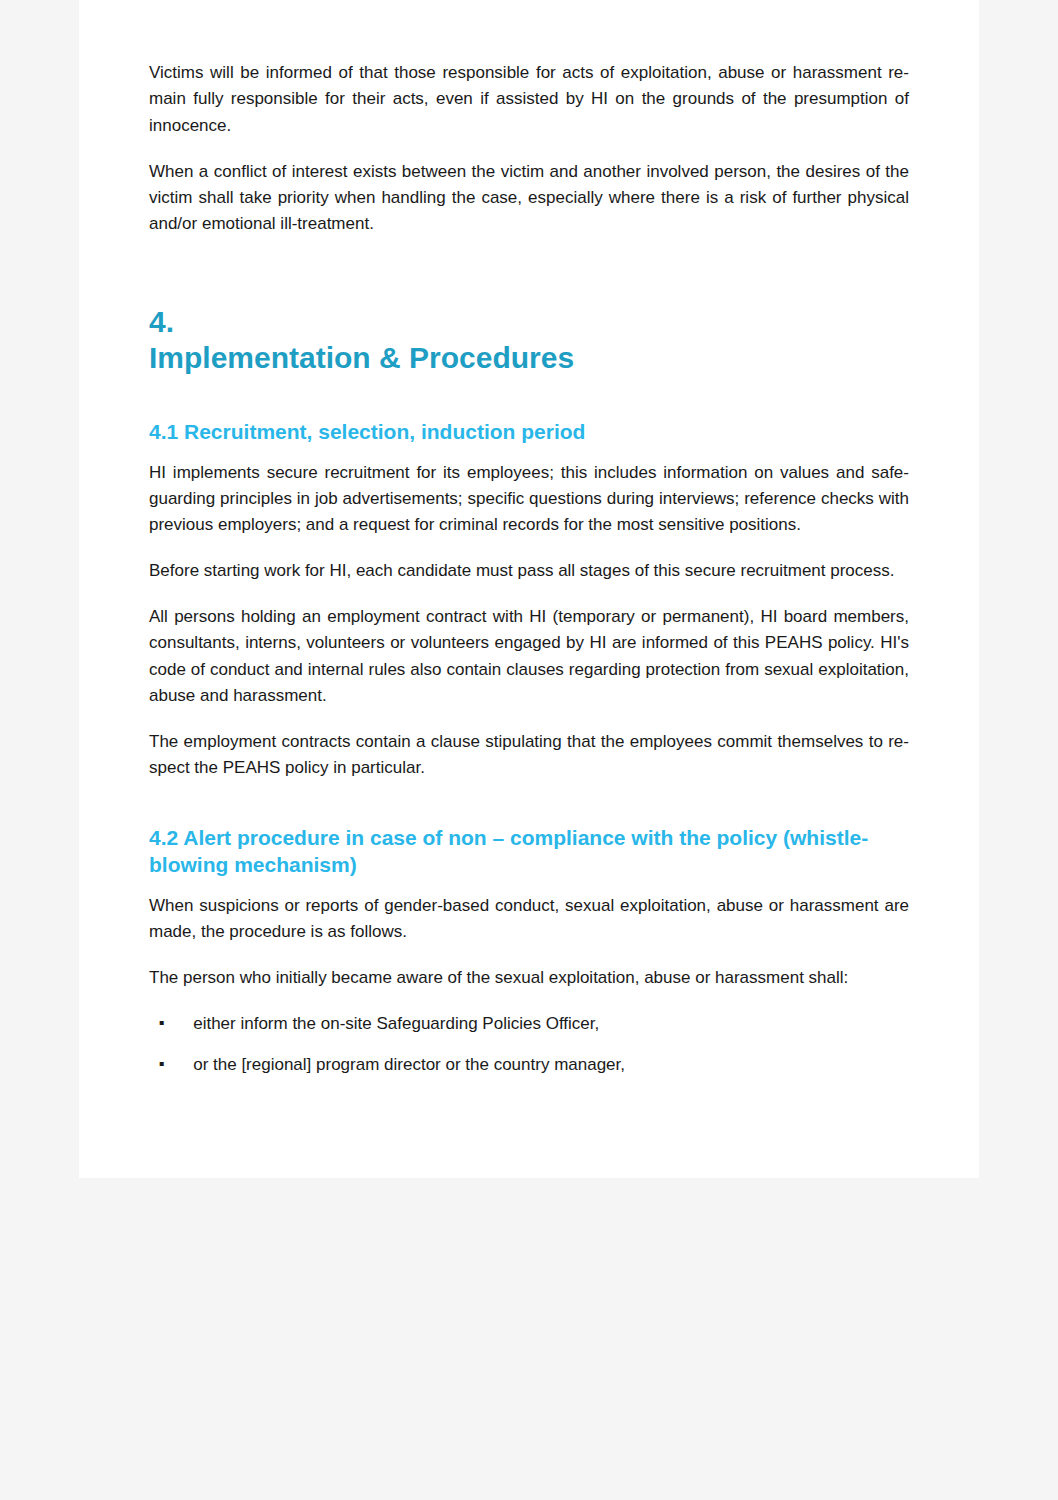Victims will be informed of that those responsible for acts of exploitation, abuse or harassment remain fully responsible for their acts, even if assisted by HI on the grounds of the presumption of innocence.
When a conflict of interest exists between the victim and another involved person, the desires of the victim shall take priority when handling the case, especially where there is a risk of further physical and/or emotional ill-treatment.
4. Implementation & Procedures
4.1 Recruitment, selection, induction period
HI implements secure recruitment for its employees; this includes information on values and safeguarding principles in job advertisements; specific questions during interviews; reference checks with previous employers; and a request for criminal records for the most sensitive positions.
Before starting work for HI, each candidate must pass all stages of this secure recruitment process.
All persons holding an employment contract with HI (temporary or permanent), HI board members, consultants, interns, volunteers or volunteers engaged by HI are informed of this PEAHS policy. HI's code of conduct and internal rules also contain clauses regarding protection from sexual exploitation, abuse and harassment.
The employment contracts contain a clause stipulating that the employees commit themselves to respect the PEAHS policy in particular.
4.2 Alert procedure in case of non – compliance with the policy (whistleblowing mechanism)
When suspicions or reports of gender-based conduct, sexual exploitation, abuse or harassment are made, the procedure is as follows.
The person who initially became aware of the sexual exploitation, abuse or harassment shall:
either inform the on-site Safeguarding Policies Officer,
or the [regional] program director or the country manager,